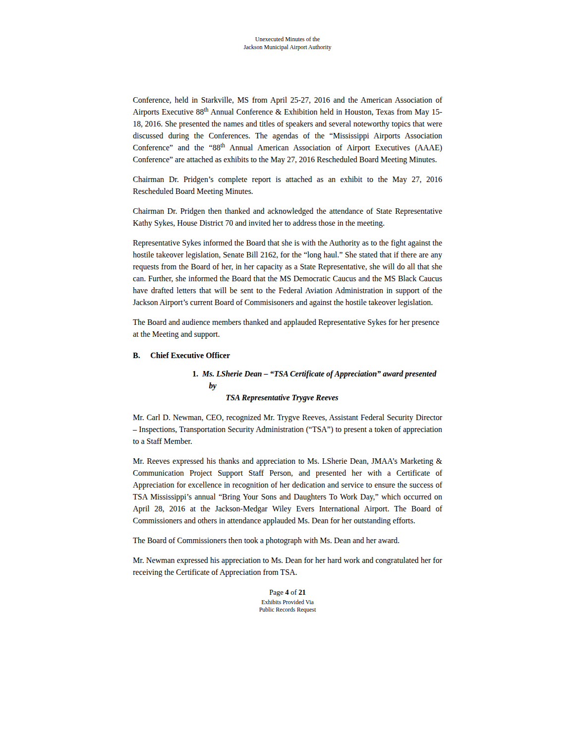Unexecuted Minutes of the
Jackson Municipal Airport Authority
Conference, held in Starkville, MS from April 25-27, 2016 and the American Association of Airports Executive 88th Annual Conference & Exhibition held in Houston, Texas from May 15-18, 2016. She presented the names and titles of speakers and several noteworthy topics that were discussed during the Conferences. The agendas of the “Mississippi Airports Association Conference” and the “88th Annual American Association of Airport Executives (AAAE) Conference” are attached as exhibits to the May 27, 2016 Rescheduled Board Meeting Minutes.
Chairman Dr. Pridgen’s complete report is attached as an exhibit to the May 27, 2016 Rescheduled Board Meeting Minutes.
Chairman Dr. Pridgen then thanked and acknowledged the attendance of State Representative Kathy Sykes, House District 70 and invited her to address those in the meeting.
Representative Sykes informed the Board that she is with the Authority as to the fight against the hostile takeover legislation, Senate Bill 2162, for the “long haul.” She stated that if there are any requests from the Board of her, in her capacity as a State Representative, she will do all that she can. Further, she informed the Board that the MS Democratic Caucus and the MS Black Caucus have drafted letters that will be sent to the Federal Aviation Administration in support of the Jackson Airport’s current Board of Commisisoners and against the hostile takeover legislation.
The Board and audience members thanked and applauded Representative Sykes for her presence at the Meeting and support.
B. Chief Executive Officer
1. Ms. LSherie Dean – “TSA Certificate of Appreciation” award presented by TSA Representative Trygve Reeves
Mr. Carl D. Newman, CEO, recognized Mr. Trygve Reeves, Assistant Federal Security Director – Inspections, Transportation Security Administration (“TSA”) to present a token of appreciation to a Staff Member.
Mr. Reeves expressed his thanks and appreciation to Ms. LSherie Dean, JMAA’s Marketing & Communication Project Support Staff Person, and presented her with a Certificate of Appreciation for excellence in recognition of her dedication and service to ensure the success of TSA Mississippi’s annual “Bring Your Sons and Daughters To Work Day,” which occurred on April 28, 2016 at the Jackson-Medgar Wiley Evers International Airport. The Board of Commissioners and others in attendance applauded Ms. Dean for her outstanding efforts.
The Board of Commissioners then took a photograph with Ms. Dean and her award.
Mr. Newman expressed his appreciation to Ms. Dean for her hard work and congratulated her for receiving the Certificate of Appreciation from TSA.
Page 4 of 21
Exhibits Provided Via
Public Records Request